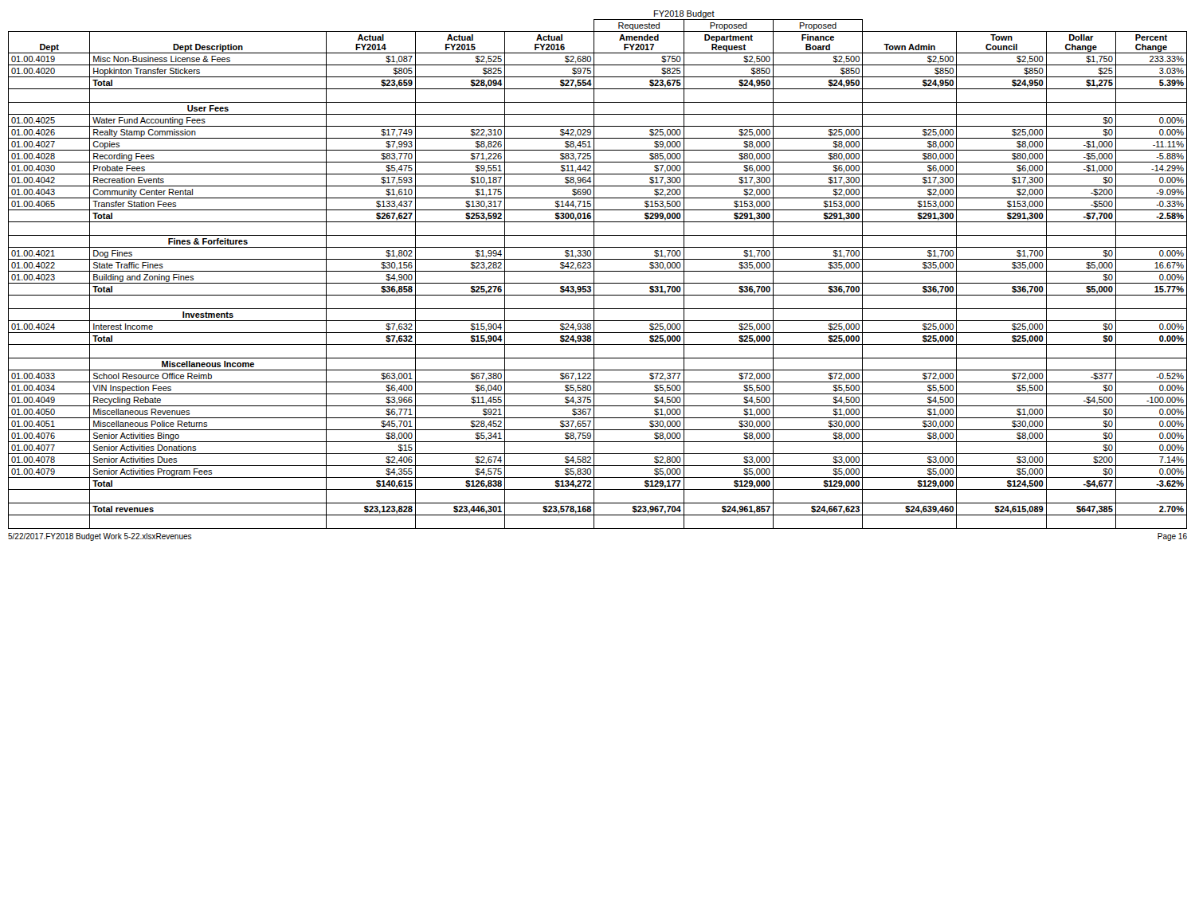| | | | | | FY2018 Budget | | | | |
| | | | | | Requested | Proposed | Proposed | | | |
| Dept | Dept Description | Actual FY2014 | Actual FY2015 | Actual FY2016 | Amended FY2017 | Department Request | Finance Board | Town Admin | Town Council | Dollar Change | Percent Change |
| 01.00.4019 | Misc Non-Business License & Fees | $1,087 | $2,525 | $2,680 | $750 | $2,500 | $2,500 | $2,500 | $2,500 | $1,750 | 233.33% |
| 01.00.4020 | Hopkinton Transfer Stickers | $805 | $825 | $975 | $825 | $850 | $850 | $850 | $850 | $25 | 3.03% |
| | Total | $23,659 | $28,094 | $27,554 | $23,675 | $24,950 | $24,950 | $24,950 | $24,950 | $1,275 | 5.39% |
| | User Fees | | | | | | | | | | |
| 01.00.4025 | Water Fund Accounting Fees | | | | | | | | | $0 | 0.00% |
| 01.00.4026 | Realty Stamp Commission | $17,749 | $22,310 | $42,029 | $25,000 | $25,000 | $25,000 | $25,000 | $25,000 | $0 | 0.00% |
| 01.00.4027 | Copies | $7,993 | $8,826 | $8,451 | $9,000 | $8,000 | $8,000 | $8,000 | $8,000 | -$1,000 | -11.11% |
| 01.00.4028 | Recording Fees | $83,770 | $71,226 | $83,725 | $85,000 | $80,000 | $80,000 | $80,000 | $80,000 | -$5,000 | -5.88% |
| 01.00.4030 | Probate Fees | $5,475 | $9,551 | $11,442 | $7,000 | $6,000 | $6,000 | $6,000 | $6,000 | -$1,000 | -14.29% |
| 01.00.4042 | Recreation Events | $17,593 | $10,187 | $8,964 | $17,300 | $17,300 | $17,300 | $17,300 | $17,300 | $0 | 0.00% |
| 01.00.4043 | Community Center Rental | $1,610 | $1,175 | $690 | $2,200 | $2,000 | $2,000 | $2,000 | $2,000 | -$200 | -9.09% |
| 01.00.4065 | Transfer Station Fees | $133,437 | $130,317 | $144,715 | $153,500 | $153,000 | $153,000 | $153,000 | $153,000 | -$500 | -0.33% |
| | Total | $267,627 | $253,592 | $300,016 | $299,000 | $291,300 | $291,300 | $291,300 | $291,300 | -$7,700 | -2.58% |
| | Fines & Forfeitures | | | | | | | | | | |
| 01.00.4021 | Dog Fines | $1,802 | $1,994 | $1,330 | $1,700 | $1,700 | $1,700 | $1,700 | $1,700 | $0 | 0.00% |
| 01.00.4022 | State Traffic Fines | $30,156 | $23,282 | $42,623 | $30,000 | $35,000 | $35,000 | $35,000 | $35,000 | $5,000 | 16.67% |
| 01.00.4023 | Building and Zoning Fines | $4,900 | | | | | | | | $0 | 0.00% |
| | Total | $36,858 | $25,276 | $43,953 | $31,700 | $36,700 | $36,700 | $36,700 | $36,700 | $5,000 | 15.77% |
| | Investments | | | | | | | | | | |
| 01.00.4024 | Interest Income | $7,632 | $15,904 | $24,938 | $25,000 | $25,000 | $25,000 | $25,000 | $25,000 | $0 | 0.00% |
| | Total | $7,632 | $15,904 | $24,938 | $25,000 | $25,000 | $25,000 | $25,000 | $25,000 | $0 | 0.00% |
| | Miscellaneous Income | | | | | | | | | | |
| 01.00.4033 | School Resource Office Reimb | $63,001 | $67,380 | $67,122 | $72,377 | $72,000 | $72,000 | $72,000 | $72,000 | -$377 | -0.52% |
| 01.00.4034 | VIN Inspection Fees | $6,400 | $6,040 | $5,580 | $5,500 | $5,500 | $5,500 | $5,500 | $5,500 | $0 | 0.00% |
| 01.00.4049 | Recycling Rebate | $3,966 | $11,455 | $4,375 | $4,500 | $4,500 | $4,500 | $4,500 | | -$4,500 | -100.00% |
| 01.00.4050 | Miscellaneous Revenues | $6,771 | $921 | $367 | $1,000 | $1,000 | $1,000 | $1,000 | $1,000 | $0 | 0.00% |
| 01.00.4051 | Miscellaneous Police Returns | $45,701 | $28,452 | $37,657 | $30,000 | $30,000 | $30,000 | $30,000 | $30,000 | $0 | 0.00% |
| 01.00.4076 | Senior Activities Bingo | $8,000 | $5,341 | $8,759 | $8,000 | $8,000 | $8,000 | $8,000 | $8,000 | $0 | 0.00% |
| 01.00.4077 | Senior Activities Donations | $15 | | | | | | | | $0 | 0.00% |
| 01.00.4078 | Senior Activities Dues | $2,406 | $2,674 | $4,582 | $2,800 | $3,000 | $3,000 | $3,000 | $3,000 | $200 | 7.14% |
| 01.00.4079 | Senior Activities Program Fees | $4,355 | $4,575 | $5,830 | $5,000 | $5,000 | $5,000 | $5,000 | $5,000 | $0 | 0.00% |
| | Total | $140,615 | $126,838 | $134,272 | $129,177 | $129,000 | $129,000 | $129,000 | $124,500 | -$4,677 | -3.62% |
| | Total revenues | $23,123,828 | $23,446,301 | $23,578,168 | $23,967,704 | $24,961,857 | $24,667,623 | $24,639,460 | $24,615,089 | $647,385 | 2.70% |
5/22/2017.FY2018 Budget Work 5-22.xlsxRevenues Page 16